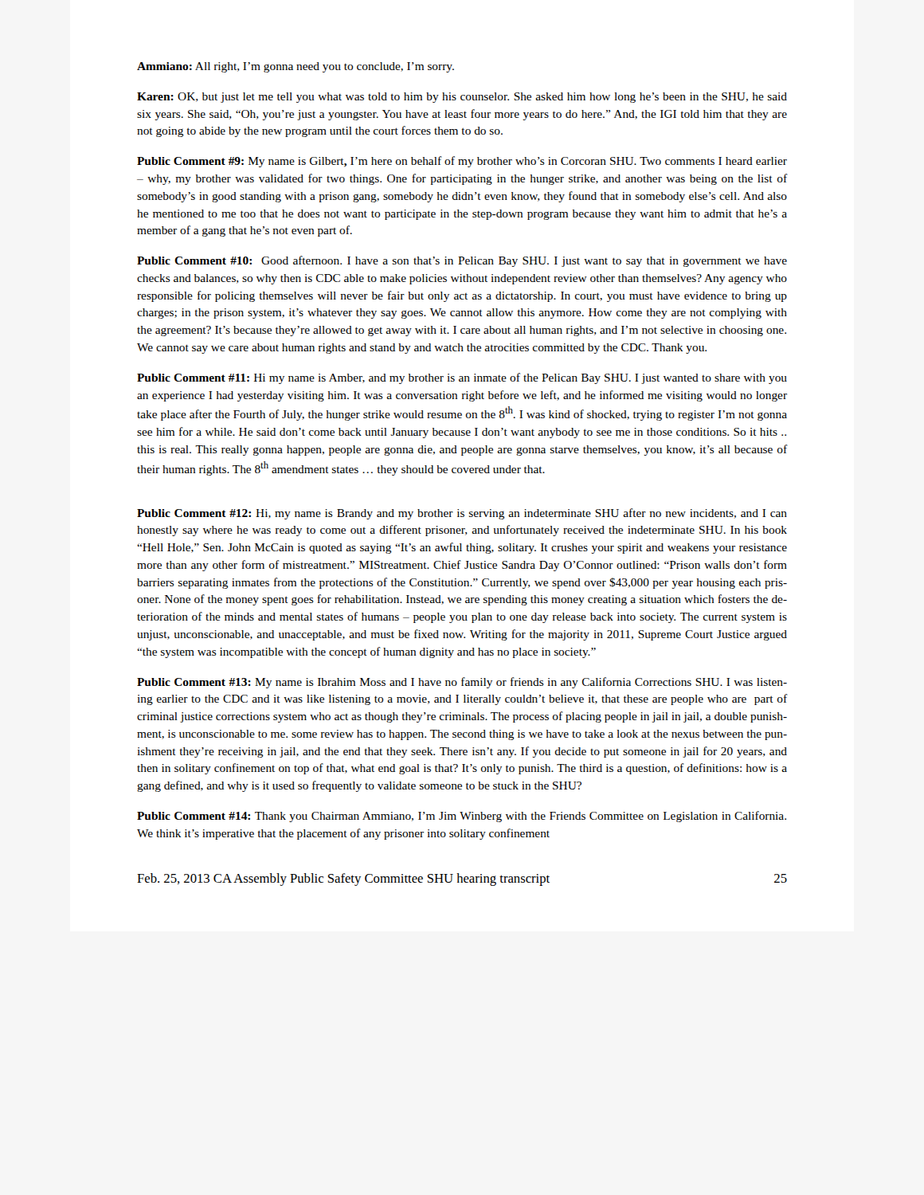Ammiano: All right, I’m gonna need you to conclude, I’m sorry.
Karen: OK, but just let me tell you what was told to him by his counselor. She asked him how long he’s been in the SHU, he said six years. She said, “Oh, you’re just a youngster. You have at least four more years to do here.” And, the IGI told him that they are not going to abide by the new program until the court forces them to do so.
Public Comment #9: My name is Gilbert, I’m here on behalf of my brother who’s in Corcoran SHU. Two comments I heard earlier – why, my brother was validated for two things. One for participating in the hunger strike, and another was being on the list of somebody’s in good standing with a prison gang, somebody he didn’t even know, they found that in somebody else’s cell. And also he mentioned to me too that he does not want to participate in the step-down program because they want him to admit that he’s a member of a gang that he’s not even part of.
Public Comment #10: Good afternoon. I have a son that’s in Pelican Bay SHU. I just want to say that in government we have checks and balances, so why then is CDC able to make policies without independent review other than themselves? Any agency who responsible for policing themselves will never be fair but only act as a dictatorship. In court, you must have evidence to bring up charges; in the prison system, it’s whatever they say goes. We cannot allow this anymore. How come they are not complying with the agreement? It’s because they’re allowed to get away with it. I care about all human rights, and I’m not selective in choosing one. We cannot say we care about human rights and stand by and watch the atrocities committed by the CDC. Thank you.
Public Comment #11: Hi my name is Amber, and my brother is an inmate of the Pelican Bay SHU. I just wanted to share with you an experience I had yesterday visiting him. It was a conversation right before we left, and he informed me visiting would no longer take place after the Fourth of July, the hunger strike would resume on the 8th. I was kind of shocked, trying to register I’m not gonna see him for a while. He said don’t come back until January because I don’t want anybody to see me in those conditions. So it hits .. this is real. This really gonna happen, people are gonna die, and people are gonna starve themselves, you know, it’s all because of their human rights. The 8th amendment states … they should be covered under that.
Public Comment #12: Hi, my name is Brandy and my brother is serving an indeterminate SHU after no new incidents, and I can honestly say where he was ready to come out a different prisoner, and unfortunately received the indeterminate SHU. In his book “Hell Hole,” Sen. John McCain is quoted as saying “It’s an awful thing, solitary. It crushes your spirit and weakens your resistance more than any other form of mistreatment.” MIStreatment. Chief Justice Sandra Day O’Connor outlined: “Prison walls don’t form barriers separating inmates from the protections of the Constitution.” Currently, we spend over $43,000 per year housing each prisoner. None of the money spent goes for rehabilitation. Instead, we are spending this money creating a situation which fosters the deterioration of the minds and mental states of humans – people you plan to one day release back into society. The current system is unjust, unconscionable, and unacceptable, and must be fixed now. Writing for the majority in 2011, Supreme Court Justice argued “the system was incompatible with the concept of human dignity and has no place in society.”
Public Comment #13: My name is Ibrahim Moss and I have no family or friends in any California Corrections SHU. I was listening earlier to the CDC and it was like listening to a movie, and I literally couldn’t believe it, that these are people who are part of criminal justice corrections system who act as though they’re criminals. The process of placing people in jail in jail, a double punishment, is unconscionable to me. some review has to happen. The second thing is we have to take a look at the nexus between the punishment they’re receiving in jail, and the end that they seek. There isn’t any. If you decide to put someone in jail for 20 years, and then in solitary confinement on top of that, what end goal is that? It’s only to punish. The third is a question, of definitions: how is a gang defined, and why is it used so frequently to validate someone to be stuck in the SHU?
Public Comment #14: Thank you Chairman Ammiano, I’m Jim Winberg with the Friends Committee on Legislation in California. We think it’s imperative that the placement of any prisoner into solitary confinement
Feb. 25, 2013 CA Assembly Public Safety Committee SHU hearing transcript 25